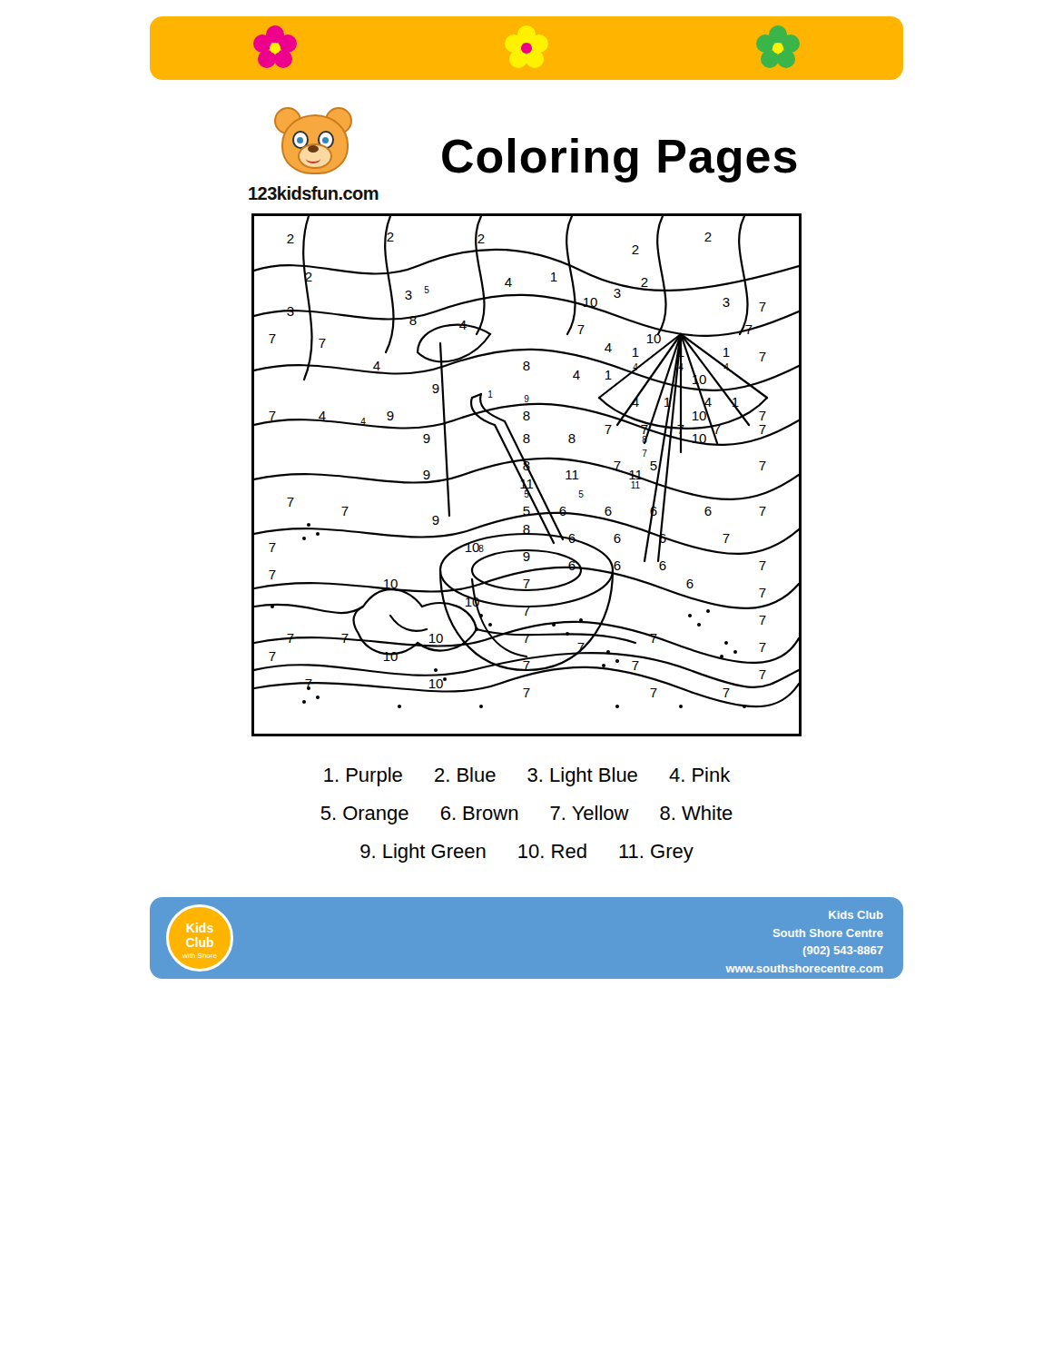123kidsfun.com
Coloring Pages
2 2 2 2 2 2 2 3 3 1 3 3 7 7 8 4 10 7 7 7 4 10 4 8 4 1 1 1 7 9 4 1 10 4 1 4 1 7 4 9 8 10 7 7 7 7 7 7 9 8 8 10 8 7 5 7 9 11 11 11 7 7 5 6 6 6 6 7 9 8 6 6 6 7 7 10 9 6 6 6 7 7 10 7 6 7 10 7 7 7 7 10 7 7 7 7 7 10 7 7 7 7 10 7 7 7 5 9 5 5 11 8 7 1 8 4 4 4 4
1. Purple 2. Blue 3. Light Blue 4. Pink
5. Orange 6. Brown 7. Yellow 8. White
9. Light Green 10. Red 11. Grey
Kids
Club with Shore
Kids Club
South Shore Centre
(902) 543-8867
www.southshorecentre.com